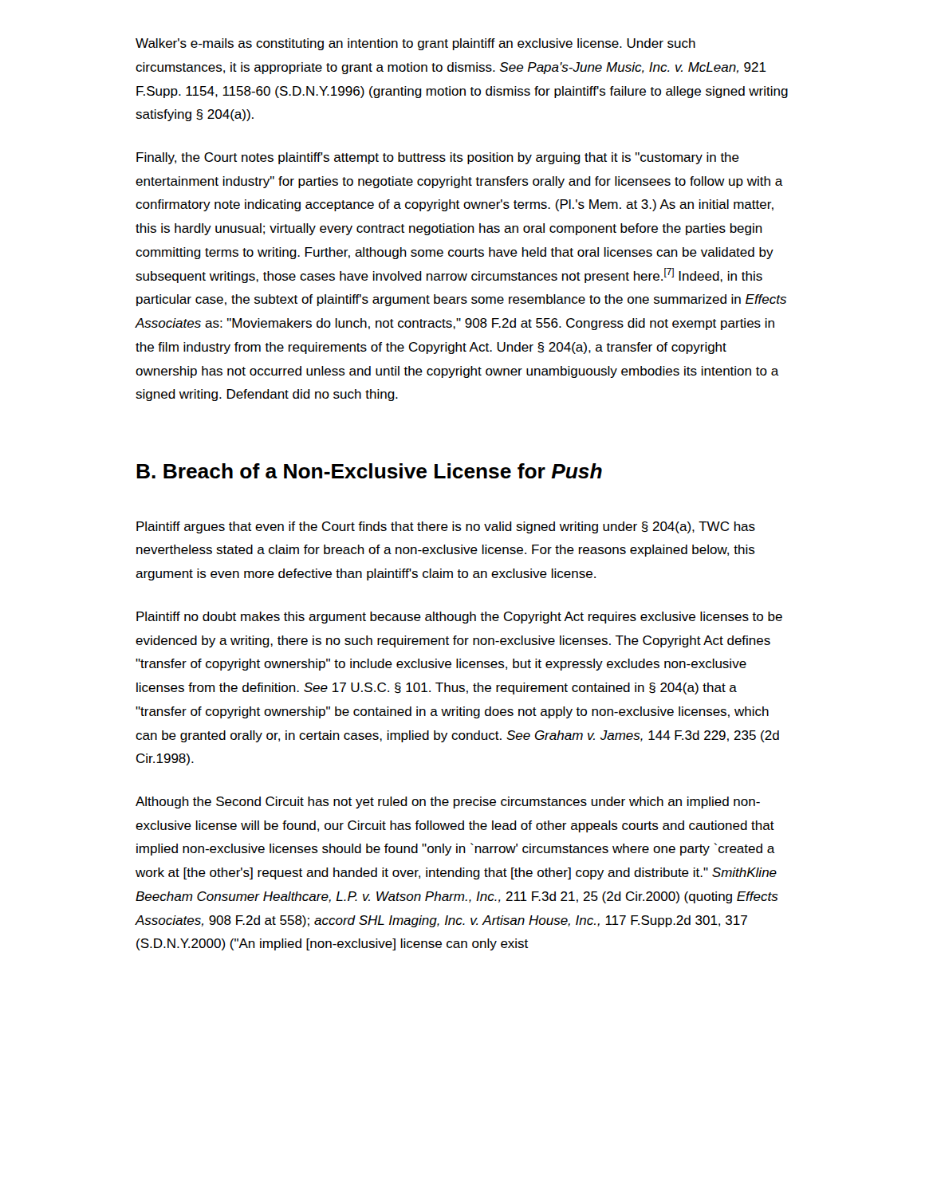Walker's e-mails as constituting an intention to grant plaintiff an exclusive license. Under such circumstances, it is appropriate to grant a motion to dismiss. See Papa's-June Music, Inc. v. McLean, 921 F.Supp. 1154, 1158-60 (S.D.N.Y.1996) (granting motion to dismiss for plaintiff's failure to allege signed writing satisfying § 204(a)).
Finally, the Court notes plaintiff's attempt to buttress its position by arguing that it is "customary in the entertainment industry" for parties to negotiate copyright transfers orally and for licensees to follow up with a confirmatory note indicating acceptance of a copyright owner's terms. (Pl.'s Mem. at 3.) As an initial matter, this is hardly unusual; virtually every contract negotiation has an oral component before the parties begin committing terms to writing. Further, although some courts have held that oral licenses can be validated by subsequent writings, those cases have involved narrow circumstances not present here.[7] Indeed, in this particular case, the subtext of plaintiff's argument bears some resemblance to the one summarized in Effects Associates as: "Moviemakers do lunch, not contracts," 908 F.2d at 556. Congress did not exempt parties in the film industry from the requirements of the Copyright Act. Under § 204(a), a transfer of copyright ownership has not occurred unless and until the copyright owner unambiguously embodies its intention to a signed writing. Defendant did no such thing.
B. Breach of a Non-Exclusive License for Push
Plaintiff argues that even if the Court finds that there is no valid signed writing under § 204(a), TWC has nevertheless stated a claim for breach of a non-exclusive license. For the reasons explained below, this argument is even more defective than plaintiff's claim to an exclusive license.
Plaintiff no doubt makes this argument because although the Copyright Act requires exclusive licenses to be evidenced by a writing, there is no such requirement for non-exclusive licenses. The Copyright Act defines "transfer of copyright ownership" to include exclusive licenses, but it expressly excludes non-exclusive licenses from the definition. See 17 U.S.C. § 101. Thus, the requirement contained in § 204(a) that a "transfer of copyright ownership" be contained in a writing does not apply to non-exclusive licenses, which can be granted orally or, in certain cases, implied by conduct. See Graham v. James, 144 F.3d 229, 235 (2d Cir.1998).
Although the Second Circuit has not yet ruled on the precise circumstances under which an implied non-exclusive license will be found, our Circuit has followed the lead of other appeals courts and cautioned that implied non-exclusive licenses should be found "only in `narrow' circumstances where one party `created a work at [the other's] request and handed it over, intending that [the other] copy and distribute it." SmithKline Beecham Consumer Healthcare, L.P. v. Watson Pharm., Inc., 211 F.3d 21, 25 (2d Cir.2000) (quoting Effects Associates, 908 F.2d at 558); accord SHL Imaging, Inc. v. Artisan House, Inc., 117 F.Supp.2d 301, 317 (S.D.N.Y.2000) ("An implied [non-exclusive] license can only exist